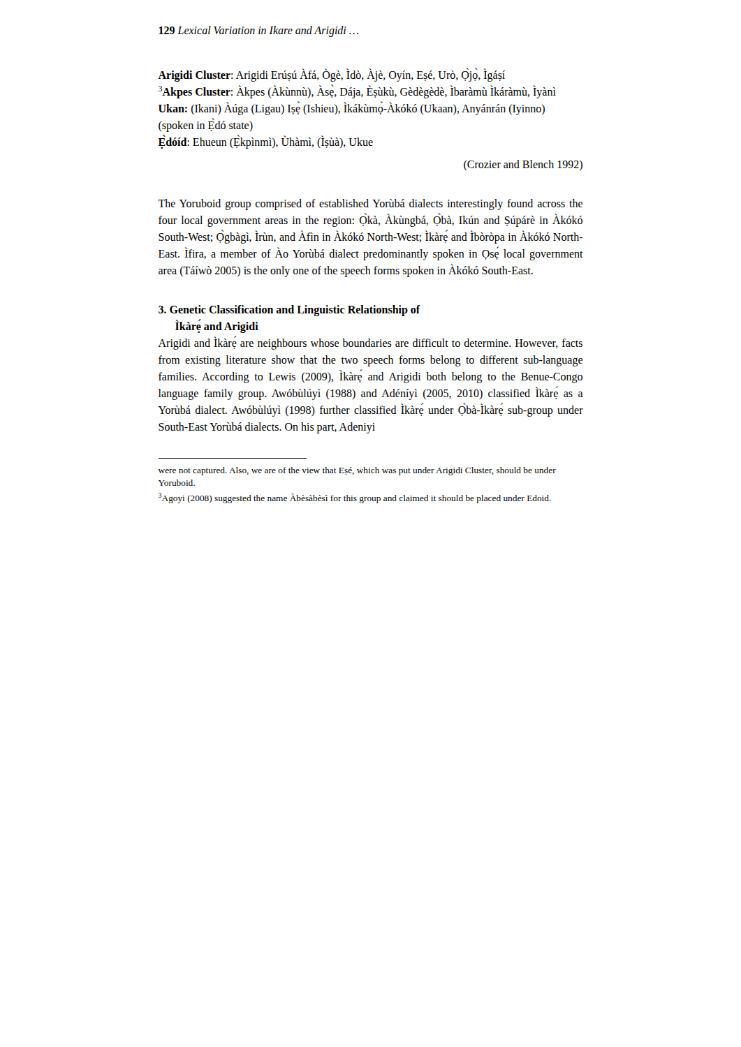129 Lexical Variation in Ikare and Arigidi …
Arigidi Cluster: Arigidi Erúṣú Àfá, Ògè, Ìdò, Àjè, Oyín, Eṣé, Urò, Ọ̀jọ̀, Ìgáṣí
3Akpes Cluster: Àkpes (Àkùnnù), Àsẹ̀, Dája, Èṣùkù, Gèdègèdè, Ìbaràmù Ìkáràmù, Ìyànì
Ukan: (Ikani) Àúga (Ligau) Iṣẹ̀ (Ishieu), Ìkákùmọ̀-Àkókó (Ukaan), Anyánrán (Iyinno) (spoken in Ẹ̀dó state)
Ẹ̀dóíd: Ehueun (Ẹ̀kpìnmì), Ùhàmì, (Ìṣùà), Ukue
(Crozier and Blench 1992)
The Yoruboid group comprised of established Yorùbá dialects interestingly found across the four local government areas in the region: Ọ̀kà, Àkùngbá, Ọ̀bà, Ikún and Ṣúpárè in Àkókó South-West; Ọ̀gbàgì, Ìrùn, and Àfìn in Àkókó North-West; Ìkàrẹ́ and Ìbòròpa in Àkókó North-East. Ìfira, a member of Ào Yorùbá dialect predominantly spoken in Ọsẹ́ local government area (Táíwò 2005) is the only one of the speech forms spoken in Àkókó South-East.
3. Genetic Classification and Linguistic Relationship ofÌkàrẹ́ and Arigidi
Arigidi and Ìkàrẹ́ are neighbours whose boundaries are difficult to determine. However, facts from existing literature show that the two speech forms belong to different sub-language families. According to Lewis (2009), Ìkàrẹ́ and Arigidi both belong to the Benue-Congo language family group. Awóbùlúyì (1988) and Adéníyì (2005, 2010) classified Ìkàrẹ́ as a Yorùbá dialect. Awóbùlúyì (1998) further classified Ìkàrẹ́ under Ọ̀bà-Ìkàrẹ́ sub-group under South-East Yorùbá dialects. On his part, Adeniyi
were not captured. Also, we are of the view that Eṣé, which was put under Arigidi Cluster, should be under Yoruboid.
3Agoyi (2008) suggested the name Àbèsàbèsì for this group and claimed it should be placed under Edoid.